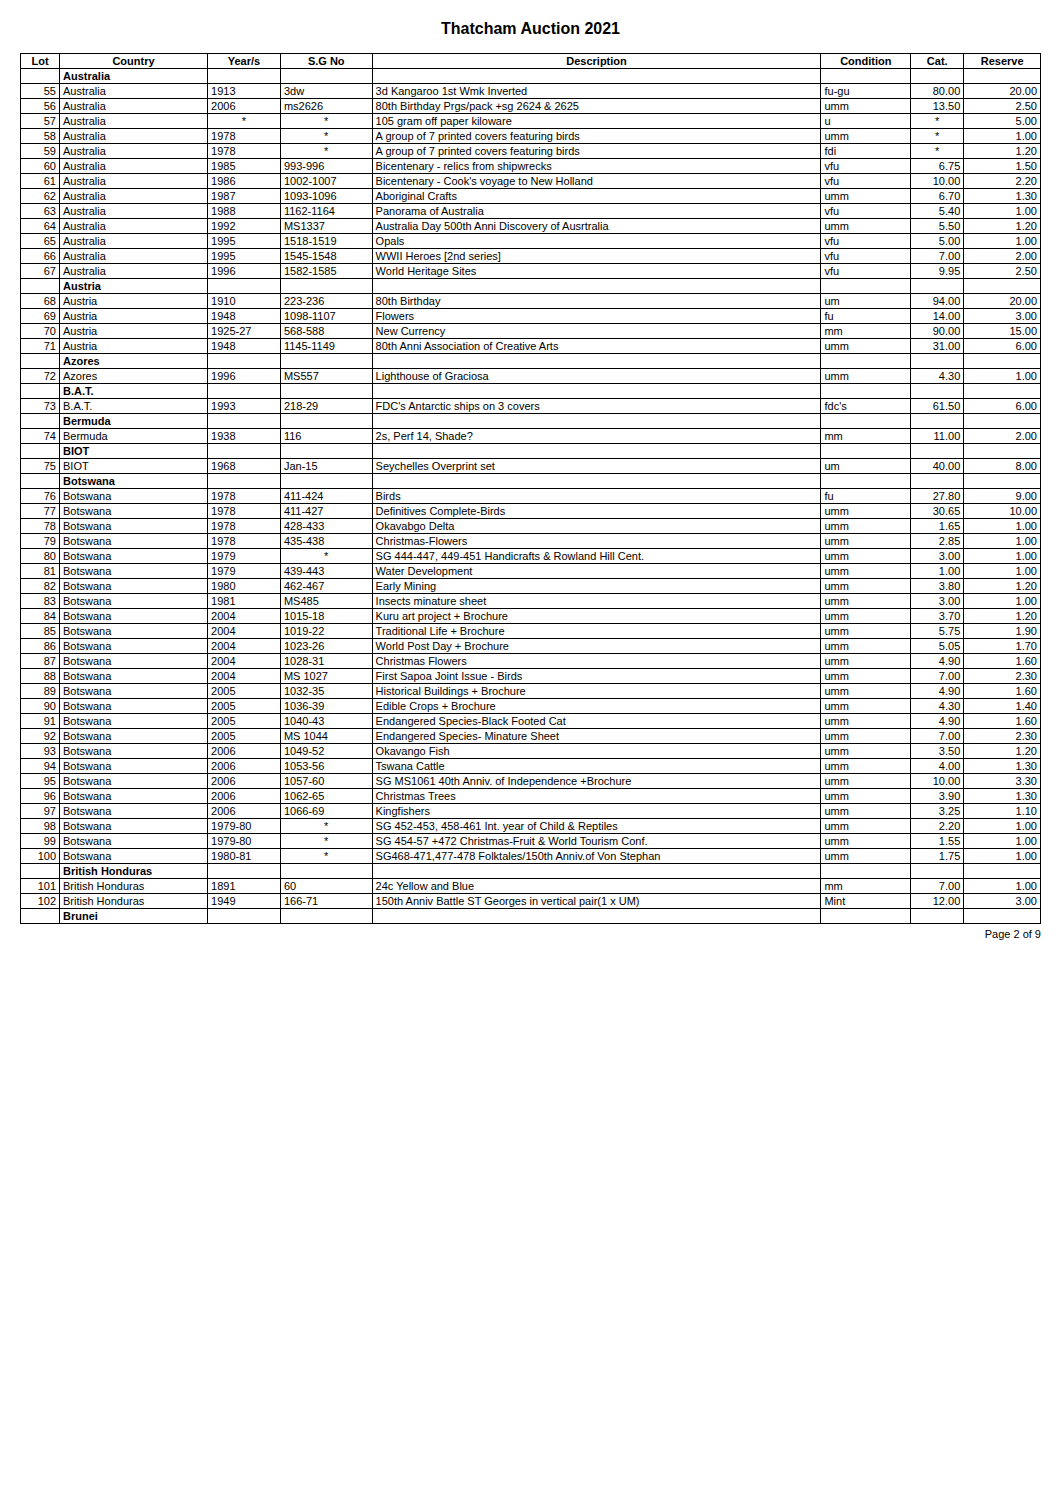Thatcham Auction 2021
| Lot | Country | Year/s | S.G No | Description | Condition | Cat. | Reserve |
| --- | --- | --- | --- | --- | --- | --- | --- |
| | Australia | | | | | | |
| 55 | Australia | 1913 | 3dw | 3d Kangaroo 1st Wmk Inverted | fu-gu | 80.00 | 20.00 |
| 56 | Australia | 2006 | ms2626 | 80th Birthday Prgs/pack +sg 2624 & 2625 | umm | 13.50 | 2.50 |
| 57 | Australia | * | * | 105 gram off paper kiloware | u | * | 5.00 |
| 58 | Australia | 1978 | * | A group of 7 printed covers featuring birds | umm | * | 1.00 |
| 59 | Australia | 1978 | * | A group of 7 printed covers featuring birds | fdi | * | 1.20 |
| 60 | Australia | 1985 | 993-996 | Bicentenary - relics from shipwrecks | vfu | 6.75 | 1.50 |
| 61 | Australia | 1986 | 1002-1007 | Bicentenary - Cook's voyage to New Holland | vfu | 10.00 | 2.20 |
| 62 | Australia | 1987 | 1093-1096 | Aboriginal Crafts | umm | 6.70 | 1.30 |
| 63 | Australia | 1988 | 1162-1164 | Panorama of Australia | vfu | 5.40 | 1.00 |
| 64 | Australia | 1992 | MS1337 | Australia Day 500th Anni Discovery of Ausrtralia | umm | 5.50 | 1.20 |
| 65 | Australia | 1995 | 1518-1519 | Opals | vfu | 5.00 | 1.00 |
| 66 | Australia | 1995 | 1545-1548 | WWII Heroes [2nd series] | vfu | 7.00 | 2.00 |
| 67 | Australia | 1996 | 1582-1585 | World Heritage Sites | vfu | 9.95 | 2.50 |
| | Austria | | | | | | |
| 68 | Austria | 1910 | 223-236 | 80th Birthday | um | 94.00 | 20.00 |
| 69 | Austria | 1948 | 1098-1107 | Flowers | fu | 14.00 | 3.00 |
| 70 | Austria | 1925-27 | 568-588 | New Currency | mm | 90.00 | 15.00 |
| 71 | Austria | 1948 | 1145-1149 | 80th Anni Association of Creative Arts | umm | 31.00 | 6.00 |
| | Azores | | | | | | |
| 72 | Azores | 1996 | MS557 | Lighthouse of Graciosa | umm | 4.30 | 1.00 |
| | B.A.T. | | | | | | |
| 73 | B.A.T. | 1993 | 218-29 | FDC's Antarctic ships on 3 covers | fdc's | 61.50 | 6.00 |
| | Bermuda | | | | | | |
| 74 | Bermuda | 1938 | 116 | 2s, Perf 14, Shade? | mm | 11.00 | 2.00 |
| | BIOT | | | | | | |
| 75 | BIOT | 1968 | Jan-15 | Seychelles Overprint set | um | 40.00 | 8.00 |
| | Botswana | | | | | | |
| 76 | Botswana | 1978 | 411-424 | Birds | fu | 27.80 | 9.00 |
| 77 | Botswana | 1978 | 411-427 | Definitives Complete-Birds | umm | 30.65 | 10.00 |
| 78 | Botswana | 1978 | 428-433 | Okavabgo Delta | umm | 1.65 | 1.00 |
| 79 | Botswana | 1978 | 435-438 | Christmas-Flowers | umm | 2.85 | 1.00 |
| 80 | Botswana | 1979 | * | SG 444-447, 449-451 Handicrafts & Rowland Hill Cent. | umm | 3.00 | 1.00 |
| 81 | Botswana | 1979 | 439-443 | Water Development | umm | 1.00 | 1.00 |
| 82 | Botswana | 1980 | 462-467 | Early Mining | umm | 3.80 | 1.20 |
| 83 | Botswana | 1981 | MS485 | Insects minature sheet | umm | 3.00 | 1.00 |
| 84 | Botswana | 2004 | 1015-18 | Kuru art project + Brochure | umm | 3.70 | 1.20 |
| 85 | Botswana | 2004 | 1019-22 | Traditional Life + Brochure | umm | 5.75 | 1.90 |
| 86 | Botswana | 2004 | 1023-26 | World Post Day + Brochure | umm | 5.05 | 1.70 |
| 87 | Botswana | 2004 | 1028-31 | Christmas Flowers | umm | 4.90 | 1.60 |
| 88 | Botswana | 2004 | MS 1027 | First Sapoa Joint Issue - Birds | umm | 7.00 | 2.30 |
| 89 | Botswana | 2005 | 1032-35 | Historical Buildings + Brochure | umm | 4.90 | 1.60 |
| 90 | Botswana | 2005 | 1036-39 | Edible Crops + Brochure | umm | 4.30 | 1.40 |
| 91 | Botswana | 2005 | 1040-43 | Endangered Species-Black Footed Cat | umm | 4.90 | 1.60 |
| 92 | Botswana | 2005 | MS 1044 | Endangered Species- Minature Sheet | umm | 7.00 | 2.30 |
| 93 | Botswana | 2006 | 1049-52 | Okavango Fish | umm | 3.50 | 1.20 |
| 94 | Botswana | 2006 | 1053-56 | Tswana Cattle | umm | 4.00 | 1.30 |
| 95 | Botswana | 2006 | 1057-60 | SG MS1061 40th Anniv. of Independence +Brochure | umm | 10.00 | 3.30 |
| 96 | Botswana | 2006 | 1062-65 | Christmas Trees | umm | 3.90 | 1.30 |
| 97 | Botswana | 2006 | 1066-69 | Kingfishers | umm | 3.25 | 1.10 |
| 98 | Botswana | 1979-80 | * | SG 452-453, 458-461 Int. year of Child & Reptiles | umm | 2.20 | 1.00 |
| 99 | Botswana | 1979-80 | * | SG 454-57 +472 Christmas-Fruit & World Tourism Conf. | umm | 1.55 | 1.00 |
| 100 | Botswana | 1980-81 | * | SG468-471,477-478 Folktales/150th Anniv.of Von Stephan | umm | 1.75 | 1.00 |
| | British Honduras | | | | | | |
| 101 | British Honduras | 1891 | 60 | 24c Yellow and Blue | mm | 7.00 | 1.00 |
| 102 | British Honduras | 1949 | 166-71 | 150th Anniv Battle ST Georges in vertical pair(1 x UM) | Mint | 12.00 | 3.00 |
| | Brunei | | | | | | |
Page 2 of 9